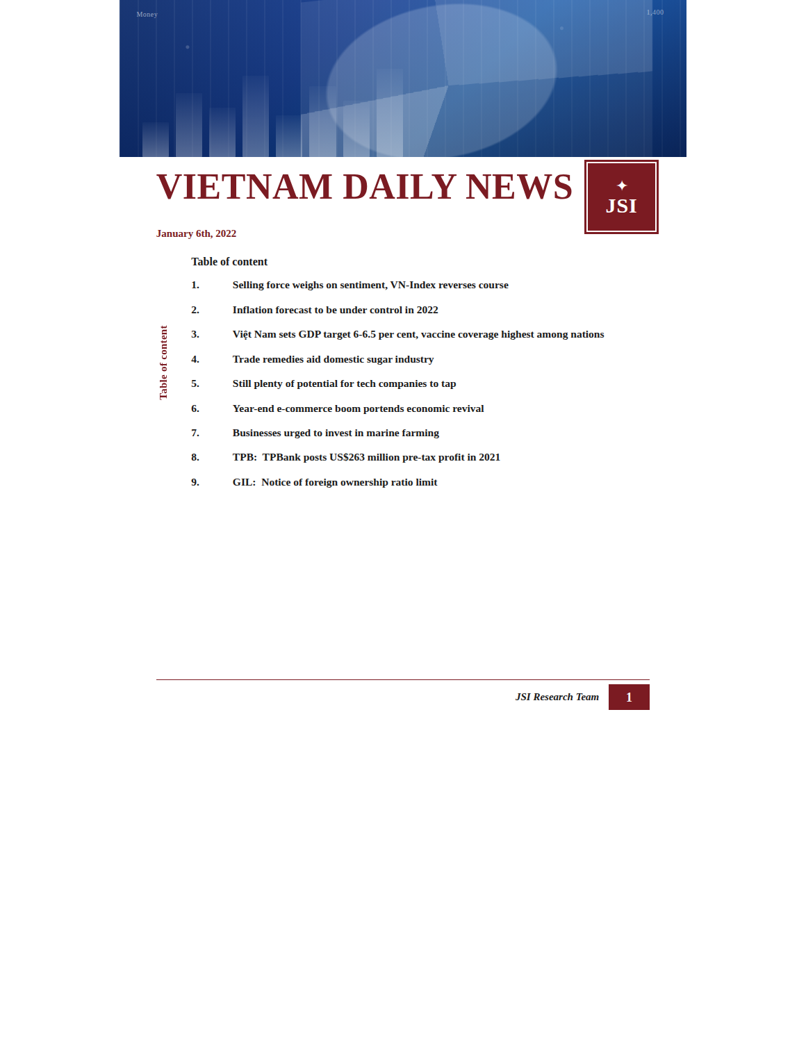Money 1,400
VIETNAM DAILY NEWS
✦
JSI
January 6th, 2022
Table of content
Table of content
Selling force weighs on sentiment, VN-Index reverses course
Inflation forecast to be under control in 2022
Việt Nam sets GDP target 6-6.5 per cent, vaccine coverage highest among nations
Trade remedies aid domestic sugar industry
Still plenty of potential for tech companies to tap
Year-end e-commerce boom portends economic revival
Businesses urged to invest in marine farming
TPB: TPBank posts US$263 million pre-tax profit in 2021
GIL: Notice of foreign ownership ratio limit
JSI Research Team
1